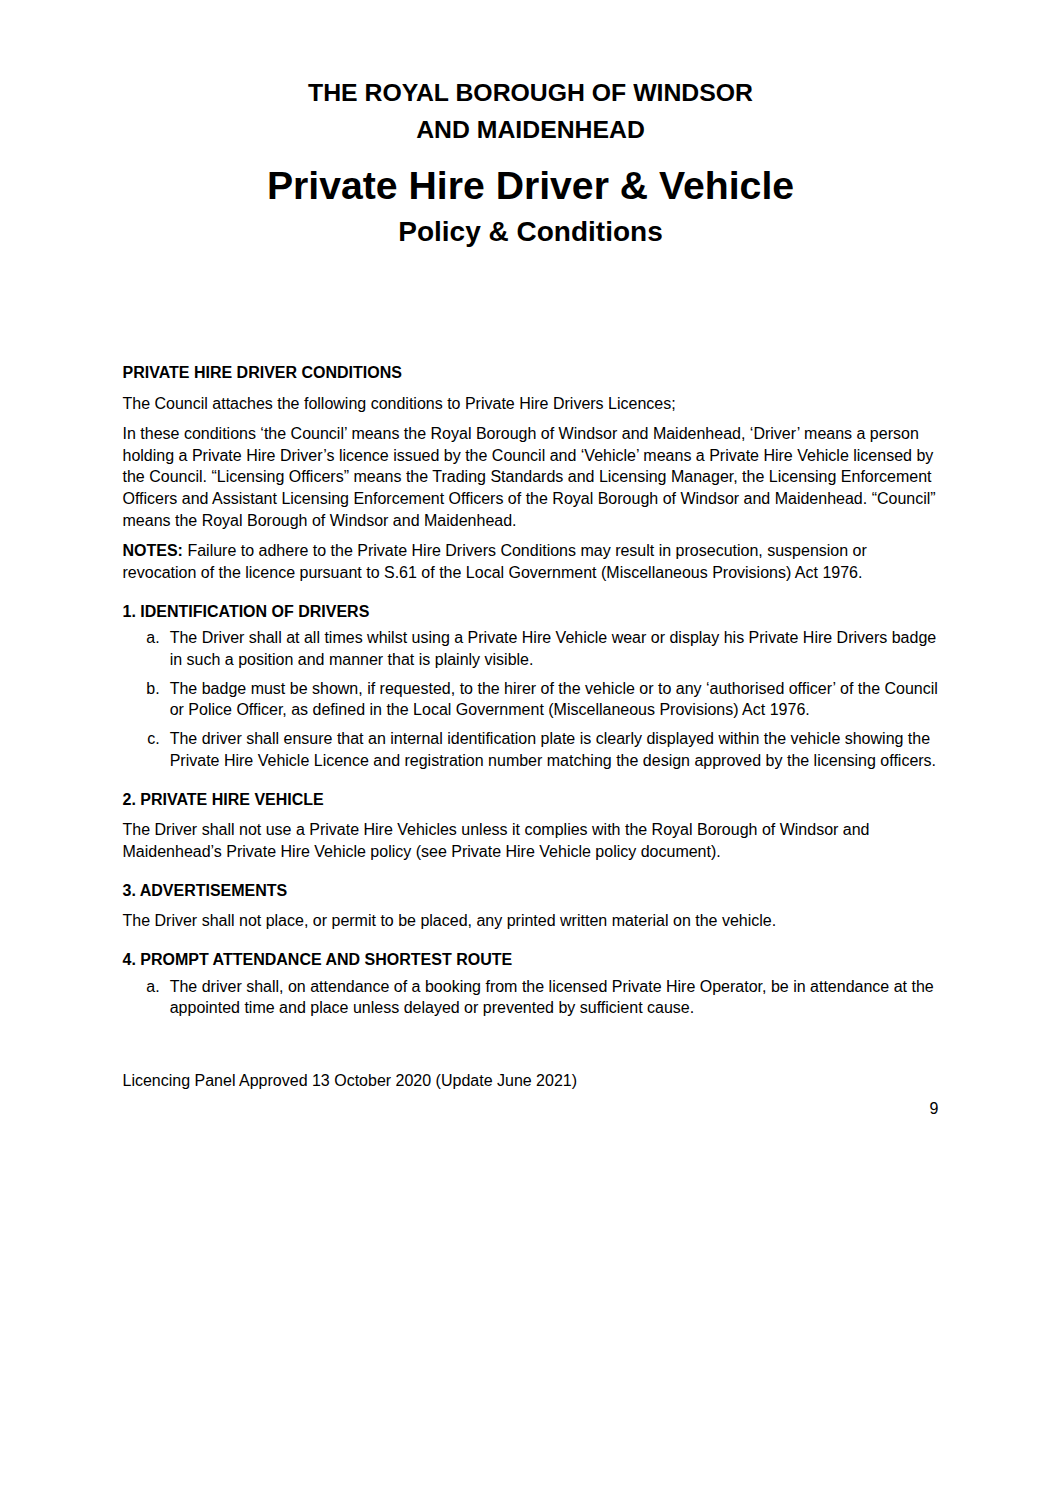THE ROYAL BOROUGH OF WINDSOR
AND MAIDENHEAD
Private Hire Driver & Vehicle
Policy & Conditions
PRIVATE HIRE DRIVER CONDITIONS
The Council attaches the following conditions to Private Hire Drivers Licences;
In these conditions ‘the Council’ means the Royal Borough of Windsor and Maidenhead, ‘Driver’ means a person holding a Private Hire Driver’s licence issued by the Council and ‘Vehicle’ means a Private Hire Vehicle licensed by the Council. “Licensing Officers” means the Trading Standards and Licensing Manager, the Licensing Enforcement Officers and Assistant Licensing Enforcement Officers of the Royal Borough of Windsor and Maidenhead. “Council” means the Royal Borough of Windsor and Maidenhead.
NOTES: Failure to adhere to the Private Hire Drivers Conditions may result in prosecution, suspension or revocation of the licence pursuant to S.61 of the Local Government (Miscellaneous Provisions) Act 1976.
1. IDENTIFICATION OF DRIVERS
The Driver shall at all times whilst using a Private Hire Vehicle wear or display his Private Hire Drivers badge in such a position and manner that is plainly visible.
The badge must be shown, if requested, to the hirer of the vehicle or to any ‘authorised officer’ of the Council or Police Officer, as defined in the Local Government (Miscellaneous Provisions) Act 1976.
The driver shall ensure that an internal identification plate is clearly displayed within the vehicle showing the Private Hire Vehicle Licence and registration number matching the design approved by the licensing officers.
2. PRIVATE HIRE VEHICLE
The Driver shall not use a Private Hire Vehicles unless it complies with the Royal Borough of Windsor and Maidenhead’s Private Hire Vehicle policy (see Private Hire Vehicle policy document).
3. ADVERTISEMENTS
The Driver shall not place, or permit to be placed, any printed written material on the vehicle.
4. PROMPT ATTENDANCE AND SHORTEST ROUTE
The driver shall, on attendance of a booking from the licensed Private Hire Operator, be in attendance at the appointed time and place unless delayed or prevented by sufficient cause.
Licencing Panel Approved 13 October 2020 (Update June 2021)
9